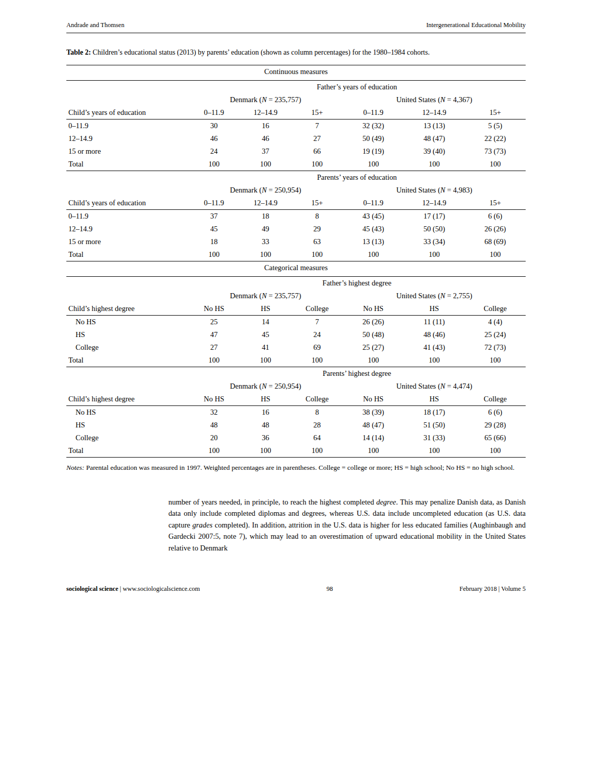Andrade and Thomsen Intergenerational Educational Mobility
Table 2: Children’s educational status (2013) by parents’ education (shown as column percentages) for the 1980–1984 cohorts.
| Continuous measures |
| | Father’s years of education |
| | Denmark ( N = 235,757) | United States ( N = 4,367) |
| Child’s years of education | 0–11.9 | 12–14.9 | 15+ | 0–11.9 | 12–14.9 | 15+ |
| 0–11.9 | 30 | 16 | 7 | 32 (32) | 13 (13) | 5 (5) |
| 12–14.9 | 46 | 46 | 27 | 50 (49) | 48 (47) | 22 (22) |
| 15 or more | 24 | 37 | 66 | 19 (19) | 39 (40) | 73 (73) |
| Total | 100 | 100 | 100 | 100 | 100 | 100 |
| | Parents’ years of education |
| | Denmark ( N = 250,954) | United States ( N = 4,983) |
| Child’s years of education | 0–11.9 | 12–14.9 | 15+ | 0–11.9 | 12–14.9 | 15+ |
| 0–11.9 | 37 | 18 | 8 | 43 (45) | 17 (17) | 6 (6) |
| 12–14.9 | 45 | 49 | 29 | 45 (43) | 50 (50) | 26 (26) |
| 15 or more | 18 | 33 | 63 | 13 (13) | 33 (34) | 68 (69) |
| Total | 100 | 100 | 100 | 100 | 100 | 100 |
| Categorical measures |
| | Father’s highest degree |
| | Denmark ( N = 235,757) | United States ( N = 2,755) |
| Child’s highest degree | No HS | HS | College | No HS | HS | College |
| No HS | 25 | 14 | 7 | 26 (26) | 11 (11) | 4 (4) |
| HS | 47 | 45 | 24 | 50 (48) | 48 (46) | 25 (24) |
| College | 27 | 41 | 69 | 25 (27) | 41 (43) | 72 (73) |
| Total | 100 | 100 | 100 | 100 | 100 | 100 |
| | Parents’ highest degree |
| | Denmark ( N = 250,954) | United States ( N = 4,474) |
| Child’s highest degree | No HS | HS | College | No HS | HS | College |
| No HS | 32 | 16 | 8 | 38 (39) | 18 (17) | 6 (6) |
| HS | 48 | 48 | 28 | 48 (47) | 51 (50) | 29 (28) |
| College | 20 | 36 | 64 | 14 (14) | 31 (33) | 65 (66) |
| Total | 100 | 100 | 100 | 100 | 100 | 100 |
Notes: Parental education was measured in 1997. Weighted percentages are in parentheses. College = college or more; HS = high school; No HS = no high school.
number of years needed, in principle, to reach the highest completed degree. This may penalize Danish data, as Danish data only include completed diplomas and degrees, whereas U.S. data include uncompleted education (as U.S. data capture grades completed). In addition, attrition in the U.S. data is higher for less educated families (Aughinbaugh and Gardecki 2007:5, note 7), which may lead to an overestimation of upward educational mobility in the United States relative to Denmark
sociological science | www.sociologicalscience.com 98 February 2018 | Volume 5